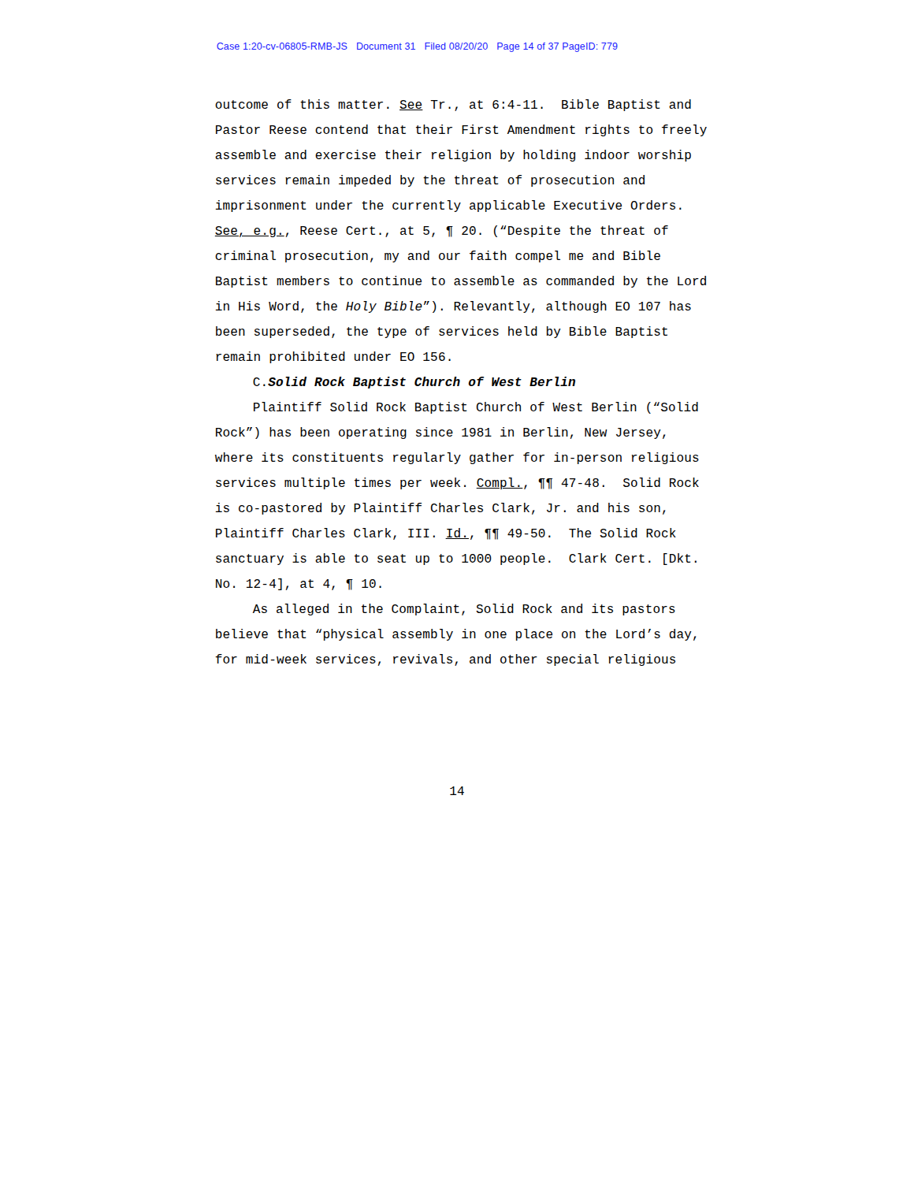Case 1:20-cv-06805-RMB-JS Document 31 Filed 08/20/20 Page 14 of 37 PageID: 779
outcome of this matter. See Tr., at 6:4-11. Bible Baptist and
Pastor Reese contend that their First Amendment rights to freely
assemble and exercise their religion by holding indoor worship
services remain impeded by the threat of prosecution and
imprisonment under the currently applicable Executive Orders.
See, e.g., Reese Cert., at 5, ¶ 20. (“Despite the threat of
criminal prosecution, my and our faith compel me and Bible
Baptist members to continue to assemble as commanded by the Lord
in His Word, the Holy Bible”). Relevantly, although EO 107 has
been superseded, the type of services held by Bible Baptist
remain prohibited under EO 156.
C. Solid Rock Baptist Church of West Berlin
Plaintiff Solid Rock Baptist Church of West Berlin (“Solid
Rock”) has been operating since 1981 in Berlin, New Jersey,
where its constituents regularly gather for in-person religious
services multiple times per week. Compl., ¶¶ 47-48. Solid Rock
is co-pastored by Plaintiff Charles Clark, Jr. and his son,
Plaintiff Charles Clark, III. Id., ¶¶ 49-50. The Solid Rock
sanctuary is able to seat up to 1000 people. Clark Cert. [Dkt.
No. 12-4], at 4, ¶ 10.
As alleged in the Complaint, Solid Rock and its pastors
believe that “physical assembly in one place on the Lord’s day,
for mid-week services, revivals, and other special religious
14